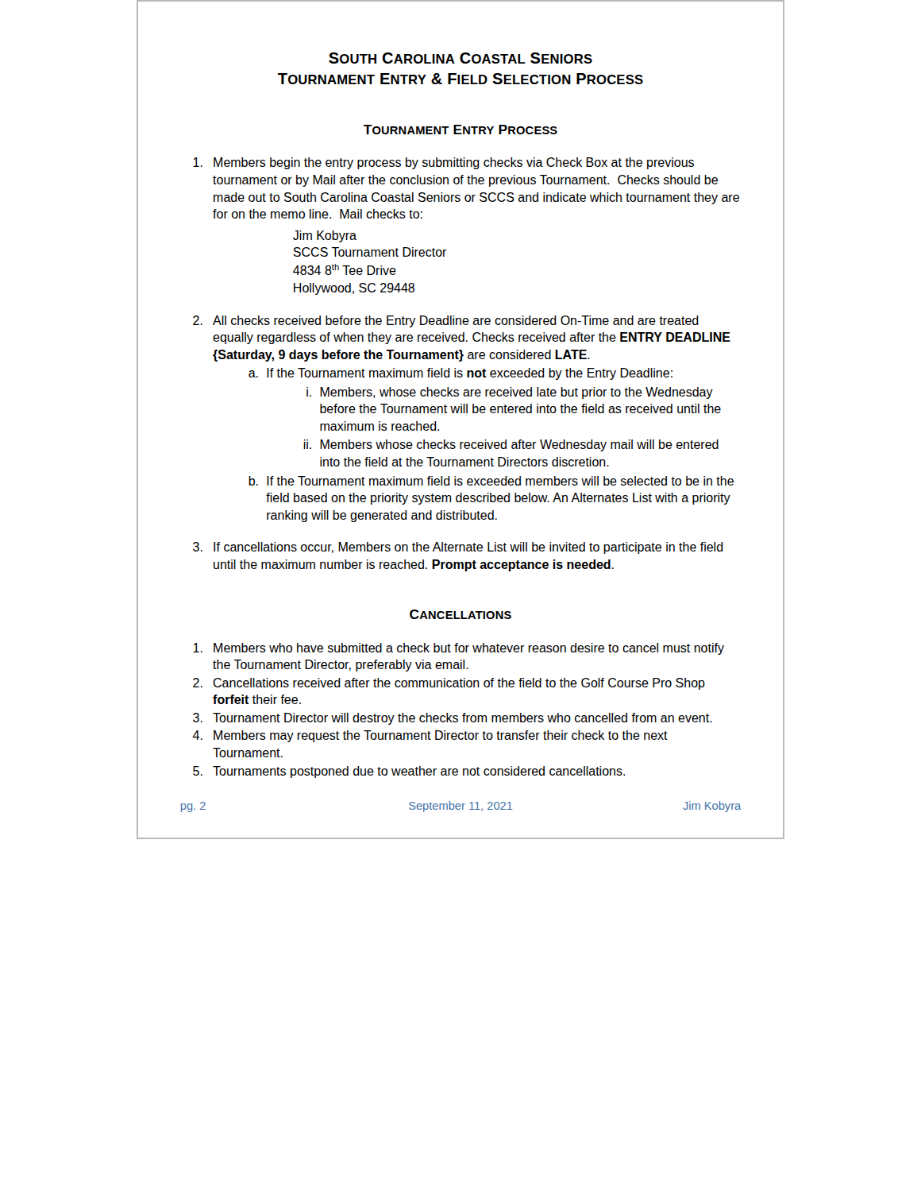SOUTH CAROLINA COASTAL SENIORS
TOURNAMENT ENTRY & FIELD SELECTION PROCESS
TOURNAMENT ENTRY PROCESS
Members begin the entry process by submitting checks via Check Box at the previous tournament or by Mail after the conclusion of the previous Tournament. Checks should be made out to South Carolina Coastal Seniors or SCCS and indicate which tournament they are for on the memo line. Mail checks to:
Jim Kobyra
SCCS Tournament Director
4834 8th Tee Drive
Hollywood, SC 29448
All checks received before the Entry Deadline are considered On-Time and are treated equally regardless of when they are received. Checks received after the ENTRY DEADLINE {Saturday, 9 days before the Tournament} are considered LATE.
If the Tournament maximum field is not exceeded by the Entry Deadline:
Members, whose checks are received late but prior to the Wednesday before the Tournament will be entered into the field as received until the maximum is reached.
Members whose checks received after Wednesday mail will be entered into the field at the Tournament Directors discretion.
If the Tournament maximum field is exceeded members will be selected to be in the field based on the priority system described below. An Alternates List with a priority ranking will be generated and distributed.
If cancellations occur, Members on the Alternate List will be invited to participate in the field until the maximum number is reached. Prompt acceptance is needed.
CANCELLATIONS
Members who have submitted a check but for whatever reason desire to cancel must notify the Tournament Director, preferably via email.
Cancellations received after the communication of the field to the Golf Course Pro Shop forfeit their fee.
Tournament Director will destroy the checks from members who cancelled from an event.
Members may request the Tournament Director to transfer their check to the next Tournament.
Tournaments postponed due to weather are not considered cancellations.
pg. 2
September 11, 2021
Jim Kobyra